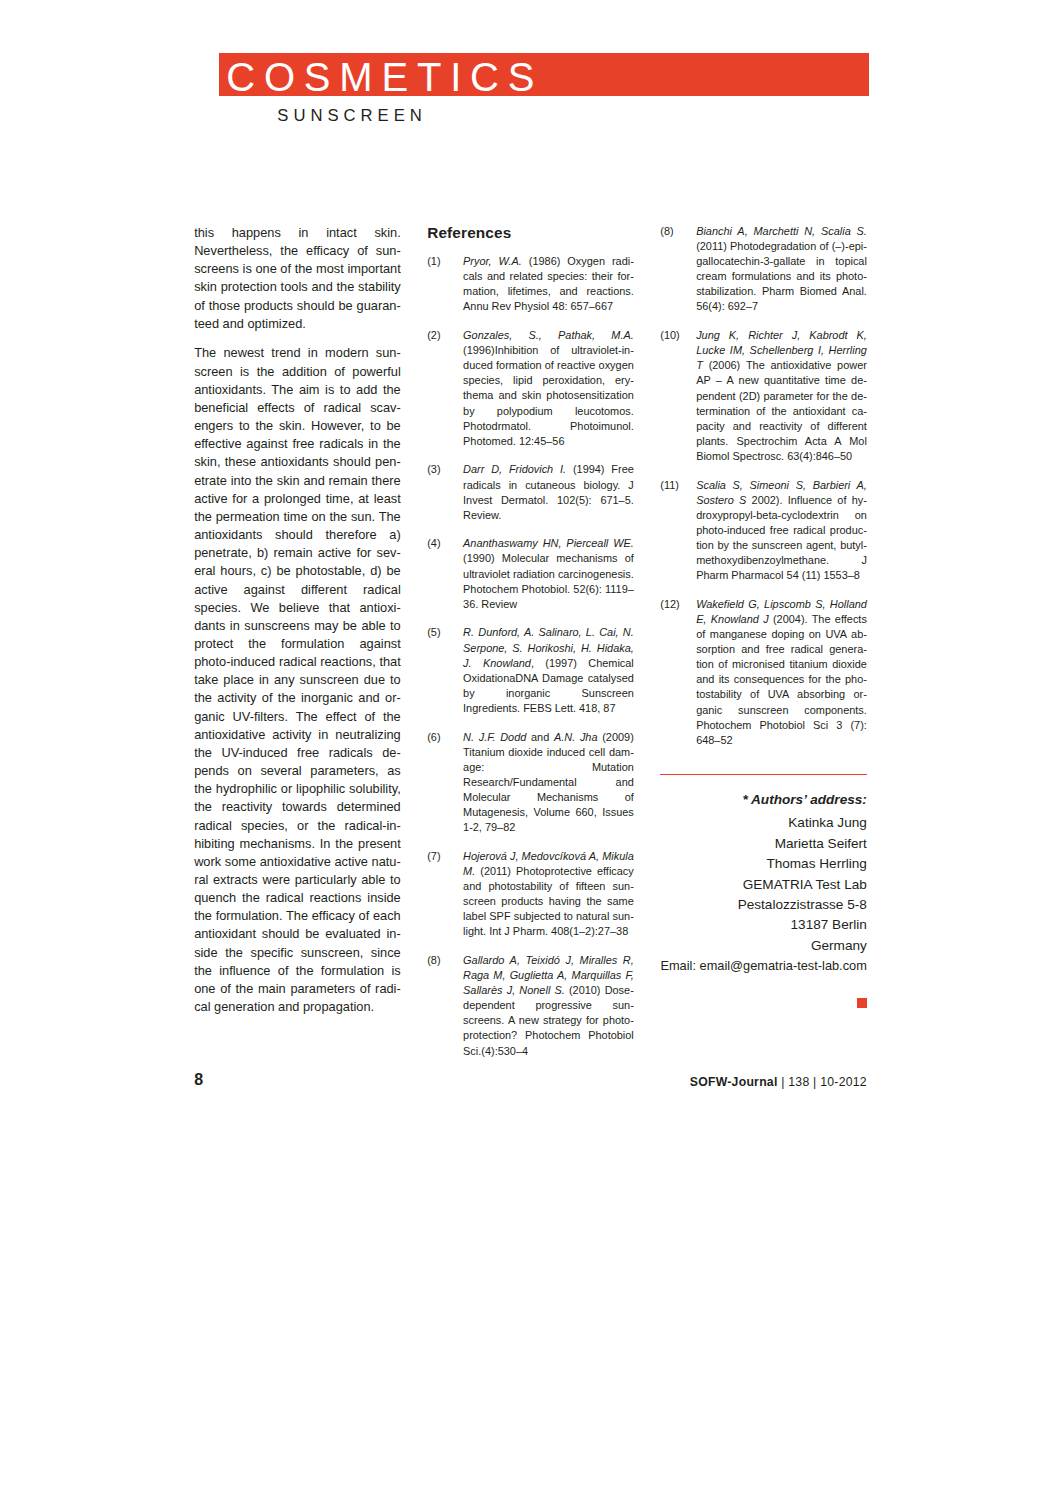COSMETICS
SUNSCREEN
this happens in intact skin. Nevertheless, the efficacy of sunscreens is one of the most important skin protection tools and the stability of those products should be guaranteed and optimized.
The newest trend in modern sunscreen is the addition of powerful antioxidants. The aim is to add the beneficial effects of radical scavengers to the skin. However, to be effective against free radicals in the skin, these antioxidants should penetrate into the skin and remain there active for a prolonged time, at least the permeation time on the sun. The antioxidants should therefore a) penetrate, b) remain active for several hours, c) be photostable, d) be active against different radical species. We believe that antioxidants in sunscreens may be able to protect the formulation against photo-induced radical reactions, that take place in any sunscreen due to the activity of the inorganic and organic UV-filters. The effect of the antioxidative activity in neutralizing the UV-induced free radicals depends on several parameters, as the hydrophilic or lipophilic solubility, the reactivity towards determined radical species, or the radical-inhibiting mechanisms. In the present work some antioxidative active natural extracts were particularly able to quench the radical reactions inside the formulation. The efficacy of each antioxidant should be evaluated inside the specific sunscreen, since the influence of the formulation is one of the main parameters of radical generation and propagation.
References
(1) Pryor, W.A. (1986) Oxygen radicals and related species: their formation, lifetimes, and reactions. Annu Rev Physiol 48: 657–667
(2) Gonzales, S., Pathak, M.A. (1996)Inhibition of ultraviolet-induced formation of reactive oxygen species, lipid peroxidation, erythema and skin photosensitization by polypodium leucotomos. Photodrmatol. Photoimunol. Photomed. 12:45–56
(3) Darr D, Fridovich I. (1994) Free radicals in cutaneous biology. J Invest Dermatol. 102(5): 671–5. Review.
(4) Ananthaswamy HN, Pierceall WE. (1990) Molecular mechanisms of ultraviolet radiation carcinogenesis. Photochem Photobiol. 52(6): 1119–36. Review
(5) R. Dunford, A. Salinaro, L. Cai, N. Serpone, S. Horikoshi, H. Hidaka, J. Knowland, (1997) Chemical OxidationaDNA Damage catalysed by inorganic Sunscreen Ingredients. FEBS Lett. 418, 87
(6) N. J.F. Dodd and A.N. Jha (2009) Titanium dioxide induced cell damage: Mutation Research/Fundamental and Molecular Mechanisms of Mutagenesis, Volume 660, Issues 1-2, 79–82
(7) Hojerová J, Medovcíková A, Mikula M. (2011) Photoprotective efficacy and photostability of fifteen sunscreen products having the same label SPF subjected to natural sunlight. Int J Pharm. 408(1–2):27–38
(8) Gallardo A, Teixidó J, Miralles R, Raga M, Guglietta A, Marquillas F, Sallarès J, Nonell S. (2010) Dose-dependent progressive sunscreens. A new strategy for photoprotection? Photochem Photobiol Sci.(4):530–4
(8) Bianchi A, Marchetti N, Scalia S. (2011) Photodegradation of (–)-epigallocatechin-3-gallate in topical cream formulations and its photostabilization. Pharm Biomed Anal. 56(4): 692–7
(10) Jung K, Richter J, Kabrodt K, Lucke IM, Schellenberg I, Herrling T (2006) The antioxidative power AP – A new quantitative time dependent (2D) parameter for the determination of the antioxidant capacity and reactivity of different plants. Spectrochim Acta A Mol Biomol Spectrosc. 63(4):846–50
(11) Scalia S, Simeoni S, Barbieri A, Sostero S 2002). Influence of hydroxypropyl-beta-cyclodextrin on photo-induced free radical production by the sunscreen agent, butylmethoxydibenzoylmethane. J Pharm Pharmacol 54 (11) 1553–8
(12) Wakefield G, Lipscomb S, Holland E, Knowland J (2004). The effects of manganese doping on UVA absorption and free radical generation of micronised titanium dioxide and its consequences for the photostability of UVA absorbing organic sunscreen components. Photochem Photobiol Sci 3 (7): 648–52
* Authors’ address:
Katinka Jung
Marietta Seifert
Thomas Herrling
GEMATRIA Test Lab
Pestalozzistrasse 5-8
13187 Berlin
Germany
Email: email@gematria-test-lab.com
8
SOFW-Journal | 138 | 10-2012